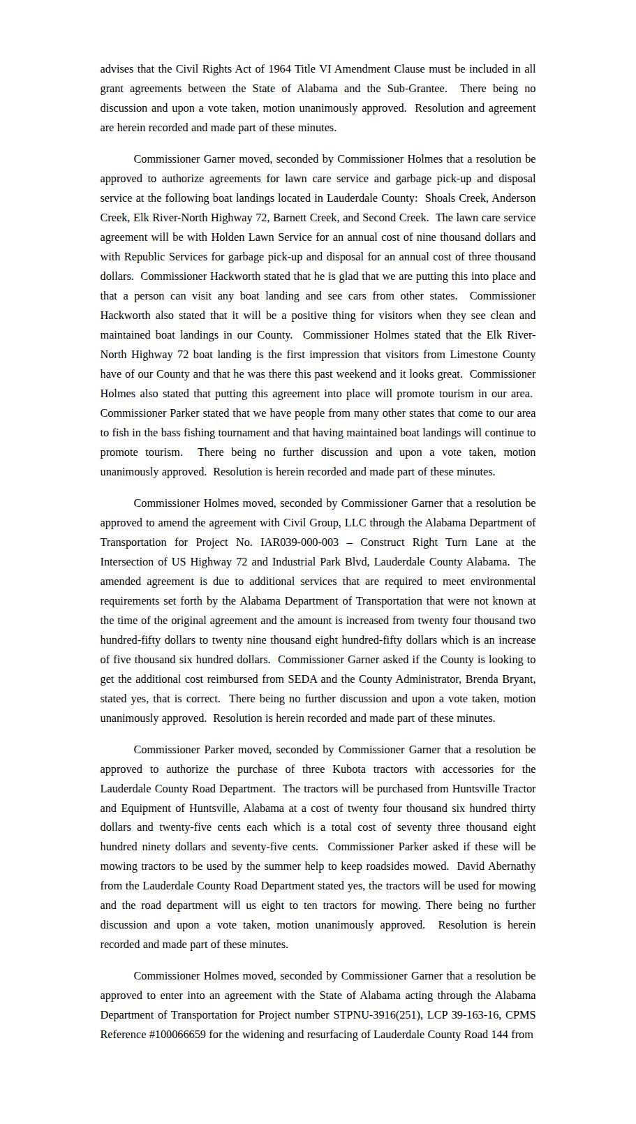advises that the Civil Rights Act of 1964 Title VI Amendment Clause must be included in all grant agreements between the State of Alabama and the Sub-Grantee. There being no discussion and upon a vote taken, motion unanimously approved. Resolution and agreement are herein recorded and made part of these minutes.
Commissioner Garner moved, seconded by Commissioner Holmes that a resolution be approved to authorize agreements for lawn care service and garbage pick-up and disposal service at the following boat landings located in Lauderdale County: Shoals Creek, Anderson Creek, Elk River-North Highway 72, Barnett Creek, and Second Creek. The lawn care service agreement will be with Holden Lawn Service for an annual cost of nine thousand dollars and with Republic Services for garbage pick-up and disposal for an annual cost of three thousand dollars. Commissioner Hackworth stated that he is glad that we are putting this into place and that a person can visit any boat landing and see cars from other states. Commissioner Hackworth also stated that it will be a positive thing for visitors when they see clean and maintained boat landings in our County. Commissioner Holmes stated that the Elk River-North Highway 72 boat landing is the first impression that visitors from Limestone County have of our County and that he was there this past weekend and it looks great. Commissioner Holmes also stated that putting this agreement into place will promote tourism in our area. Commissioner Parker stated that we have people from many other states that come to our area to fish in the bass fishing tournament and that having maintained boat landings will continue to promote tourism. There being no further discussion and upon a vote taken, motion unanimously approved. Resolution is herein recorded and made part of these minutes.
Commissioner Holmes moved, seconded by Commissioner Garner that a resolution be approved to amend the agreement with Civil Group, LLC through the Alabama Department of Transportation for Project No. IAR039-000-003 – Construct Right Turn Lane at the Intersection of US Highway 72 and Industrial Park Blvd, Lauderdale County Alabama. The amended agreement is due to additional services that are required to meet environmental requirements set forth by the Alabama Department of Transportation that were not known at the time of the original agreement and the amount is increased from twenty four thousand two hundred-fifty dollars to twenty nine thousand eight hundred-fifty dollars which is an increase of five thousand six hundred dollars. Commissioner Garner asked if the County is looking to get the additional cost reimbursed from SEDA and the County Administrator, Brenda Bryant, stated yes, that is correct. There being no further discussion and upon a vote taken, motion unanimously approved. Resolution is herein recorded and made part of these minutes.
Commissioner Parker moved, seconded by Commissioner Garner that a resolution be approved to authorize the purchase of three Kubota tractors with accessories for the Lauderdale County Road Department. The tractors will be purchased from Huntsville Tractor and Equipment of Huntsville, Alabama at a cost of twenty four thousand six hundred thirty dollars and twenty-five cents each which is a total cost of seventy three thousand eight hundred ninety dollars and seventy-five cents. Commissioner Parker asked if these will be mowing tractors to be used by the summer help to keep roadsides mowed. David Abernathy from the Lauderdale County Road Department stated yes, the tractors will be used for mowing and the road department will us eight to ten tractors for mowing. There being no further discussion and upon a vote taken, motion unanimously approved. Resolution is herein recorded and made part of these minutes.
Commissioner Holmes moved, seconded by Commissioner Garner that a resolution be approved to enter into an agreement with the State of Alabama acting through the Alabama Department of Transportation for Project number STPNU-3916(251), LCP 39-163-16, CPMS Reference #100066659 for the widening and resurfacing of Lauderdale County Road 144 from